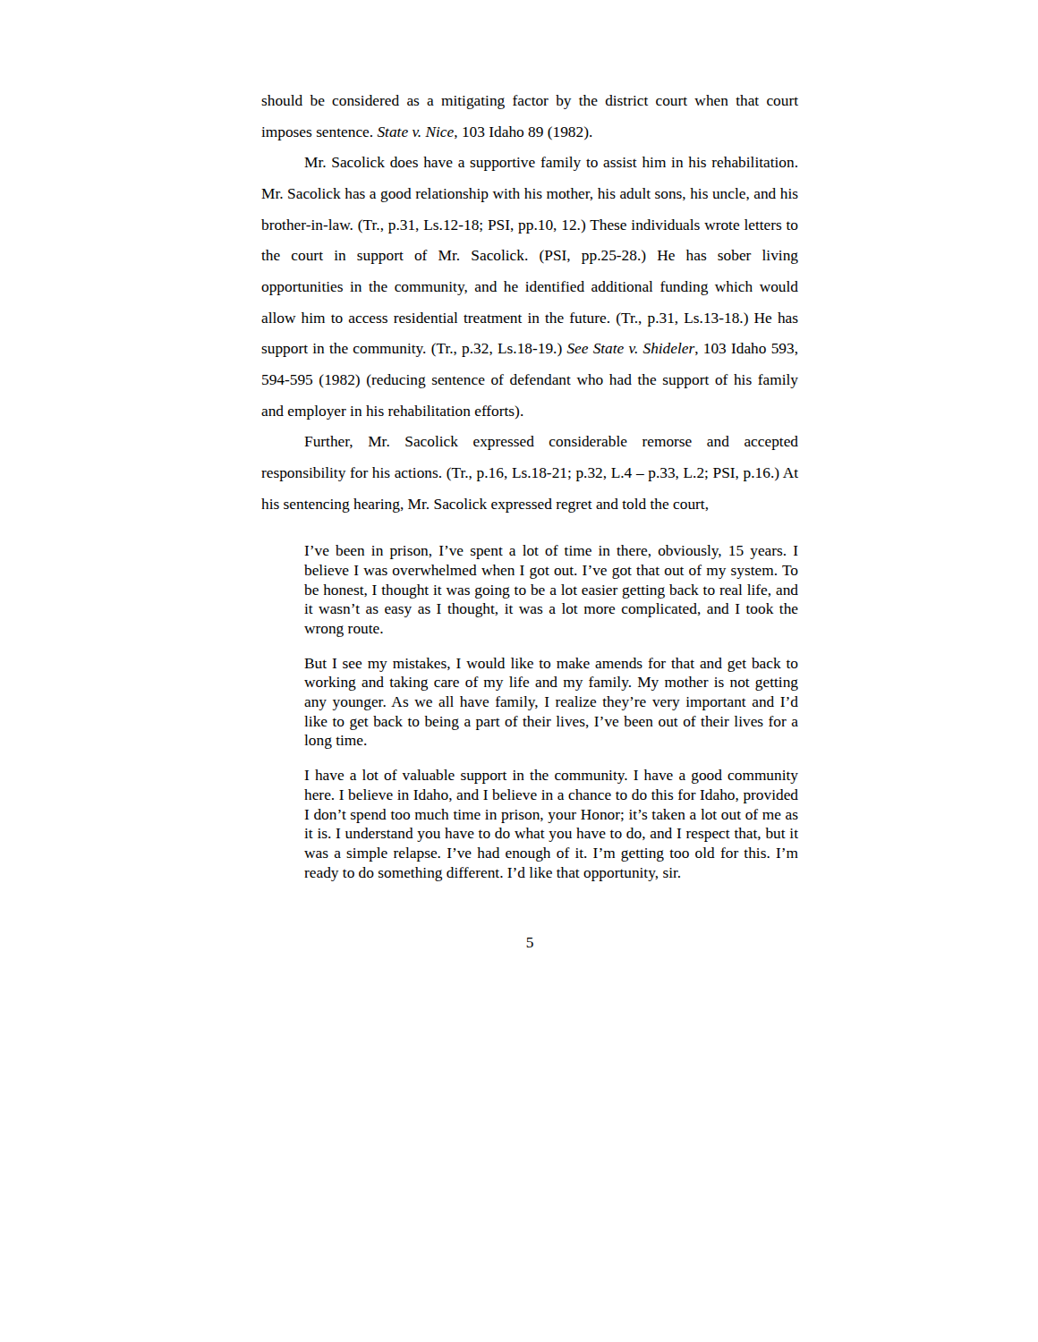should be considered as a mitigating factor by the district court when that court imposes sentence. State v. Nice, 103 Idaho 89 (1982).
Mr. Sacolick does have a supportive family to assist him in his rehabilitation. Mr. Sacolick has a good relationship with his mother, his adult sons, his uncle, and his brother-in-law. (Tr., p.31, Ls.12-18; PSI, pp.10, 12.) These individuals wrote letters to the court in support of Mr. Sacolick. (PSI, pp.25-28.) He has sober living opportunities in the community, and he identified additional funding which would allow him to access residential treatment in the future. (Tr., p.31, Ls.13-18.) He has support in the community. (Tr., p.32, Ls.18-19.) See State v. Shideler, 103 Idaho 593, 594-595 (1982) (reducing sentence of defendant who had the support of his family and employer in his rehabilitation efforts).
Further, Mr. Sacolick expressed considerable remorse and accepted responsibility for his actions. (Tr., p.16, Ls.18-21; p.32, L.4 – p.33, L.2; PSI, p.16.) At his sentencing hearing, Mr. Sacolick expressed regret and told the court,
I’ve been in prison, I’ve spent a lot of time in there, obviously, 15 years. I believe I was overwhelmed when I got out. I’ve got that out of my system. To be honest, I thought it was going to be a lot easier getting back to real life, and it wasn’t as easy as I thought, it was a lot more complicated, and I took the wrong route.
But I see my mistakes, I would like to make amends for that and get back to working and taking care of my life and my family. My mother is not getting any younger. As we all have family, I realize they’re very important and I’d like to get back to being a part of their lives, I’ve been out of their lives for a long time.
I have a lot of valuable support in the community. I have a good community here. I believe in Idaho, and I believe in a chance to do this for Idaho, provided I don’t spend too much time in prison, your Honor; it’s taken a lot out of me as it is. I understand you have to do what you have to do, and I respect that, but it was a simple relapse. I’ve had enough of it. I’m getting too old for this. I’m ready to do something different. I’d like that opportunity, sir.
5